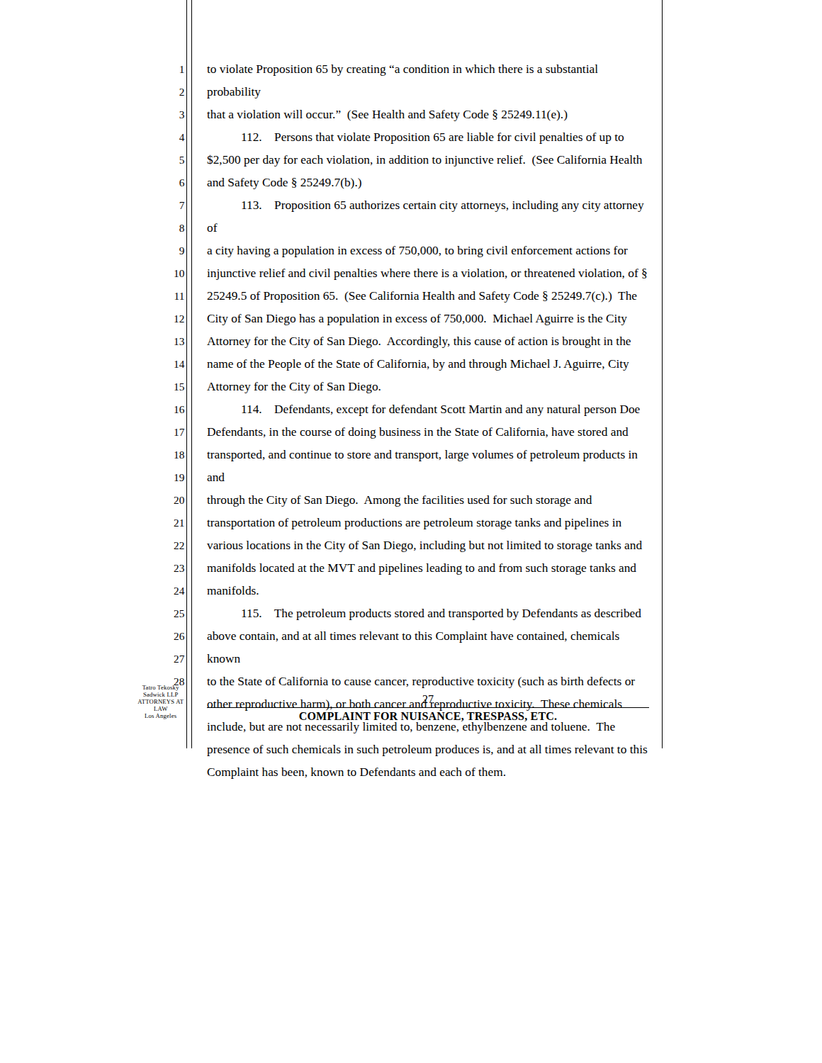1
2
3
4
5
6
7
8
9
10
11
12
13
14
15
16
17
18
19
20
21
22
23
24
25
26
27
28
to violate Proposition 65 by creating “a condition in which there is a substantial probability
that a violation will occur.” (See Health and Safety Code § 25249.11(e).)
112. Persons that violate Proposition 65 are liable for civil penalties of up to
$2,500 per day for each violation, in addition to injunctive relief. (See California Health
and Safety Code § 25249.7(b).)
113. Proposition 65 authorizes certain city attorneys, including any city attorney of
a city having a population in excess of 750,000, to bring civil enforcement actions for
injunctive relief and civil penalties where there is a violation, or threatened violation, of §
25249.5 of Proposition 65. (See California Health and Safety Code § 25249.7(c).) The
City of San Diego has a population in excess of 750,000. Michael Aguirre is the City
Attorney for the City of San Diego. Accordingly, this cause of action is brought in the
name of the People of the State of California, by and through Michael J. Aguirre, City
Attorney for the City of San Diego.
114. Defendants, except for defendant Scott Martin and any natural person Doe
Defendants, in the course of doing business in the State of California, have stored and
transported, and continue to store and transport, large volumes of petroleum products in and
through the City of San Diego. Among the facilities used for such storage and
transportation of petroleum productions are petroleum storage tanks and pipelines in
various locations in the City of San Diego, including but not limited to storage tanks and
manifolds located at the MVT and pipelines leading to and from such storage tanks and
manifolds.
115. The petroleum products stored and transported by Defendants as described
above contain, and at all times relevant to this Complaint have contained, chemicals known
to the State of California to cause cancer, reproductive toxicity (such as birth defects or
other reproductive harm), or both cancer and reproductive toxicity. These chemicals
include, but are not necessarily limited to, benzene, ethylbenzene and toluene. The
presence of such chemicals in such petroleum produces is, and at all times relevant to this
Complaint has been, known to Defendants and each of them.
Tatro Tekosky
Sadwick LLP
Attorneys at Law
Los Angeles
27
COMPLAINT FOR NUISANCE, TRESPASS, ETC.